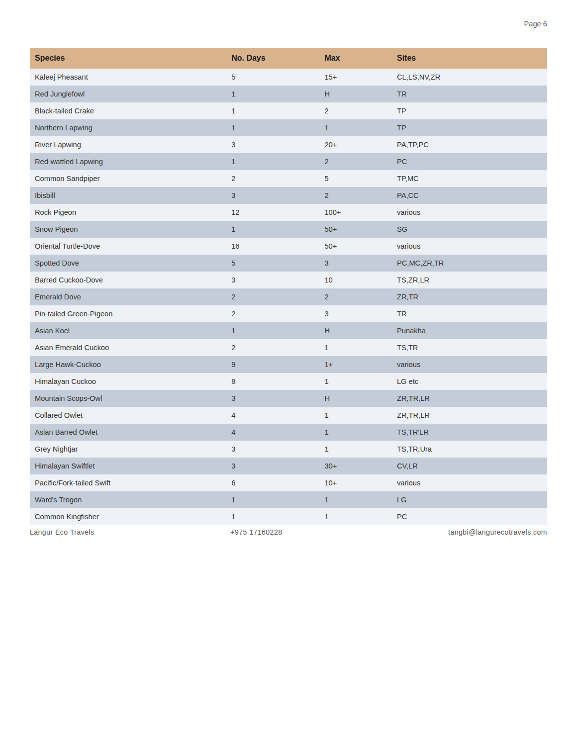Page 6
| Species | No. Days | Max | Sites |
| --- | --- | --- | --- |
| Kaleej Pheasant | 5 | 15+ | CL,LS,NV,ZR |
| Red Junglefowl | 1 | H | TR |
| Black-tailed Crake | 1 | 2 | TP |
| Northern Lapwing | 1 | 1 | TP |
| River Lapwing | 3 | 20+ | PA,TP,PC |
| Red-wattled Lapwing | 1 | 2 | PC |
| Common Sandpiper | 2 | 5 | TP,MC |
| Ibisbill | 3 | 2 | PA,CC |
| Rock Pigeon | 12 | 100+ | various |
| Snow Pigeon | 1 | 50+ | SG |
| Oriental Turtle-Dove | 16 | 50+ | various |
| Spotted Dove | 5 | 3 | PC,MC,ZR,TR |
| Barred Cuckoo-Dove | 3 | 10 | TS,ZR,LR |
| Emerald Dove | 2 | 2 | ZR,TR |
| Pin-tailed Green-Pigeon | 2 | 3 | TR |
| Asian Koel | 1 | H | Punakha |
| Asian Emerald Cuckoo | 2 | 1 | TS,TR |
| Large Hawk-Cuckoo | 9 | 1+ | various |
| Himalayan Cuckoo | 8 | 1 | LG etc |
| Mountain Scops-Owl | 3 | H | ZR,TR,LR |
| Collared Owlet | 4 | 1 | ZR,TR,LR |
| Asian Barred Owlet | 4 | 1 | TS,TR'LR |
| Grey Nightjar | 3 | 1 | TS,TR,Ura |
| Himalayan Swiftlet | 3 | 30+ | CV,LR |
| Pacific/Fork-tailed Swift | 6 | 10+ | various |
| Ward's Trogon | 1 | 1 | LG |
| Common Kingfisher | 1 | 1 | PC |
Langur Eco Travels +975 17160228 tangbi@langurecotravels.com